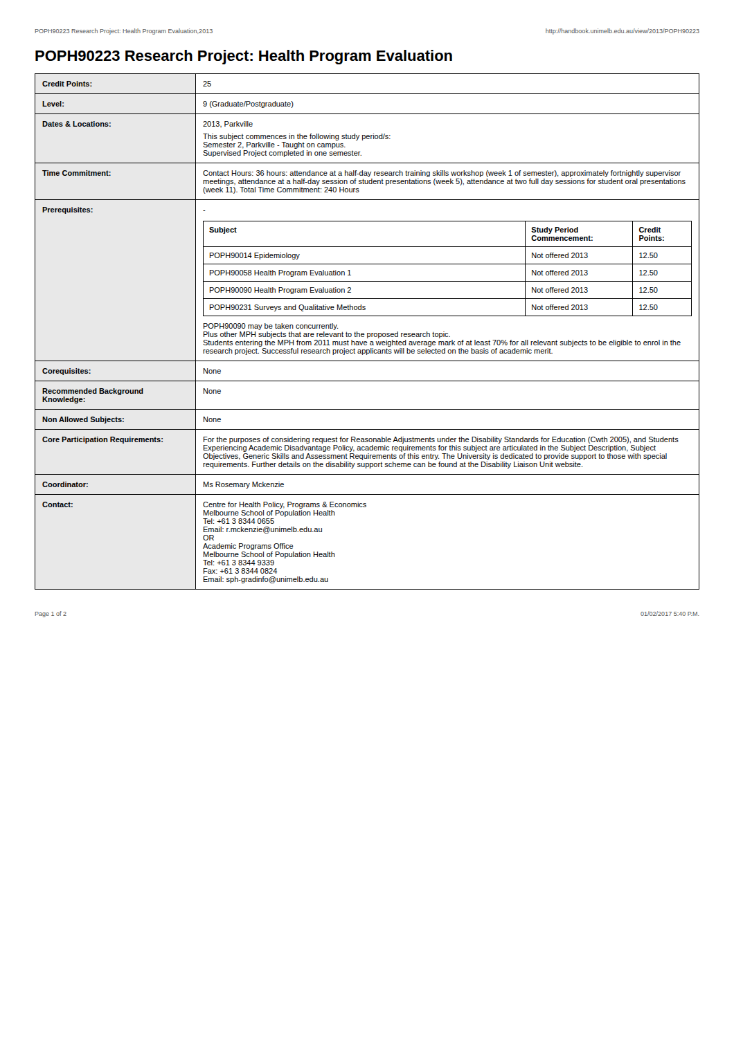POPH90223 Research Project: Health Program Evaluation,2013 http://handbook.unimelb.edu.au/view/2013/POPH90223
POPH90223 Research Project: Health Program Evaluation
| Credit Points: | 25 |
| Level: | 9 (Graduate/Postgraduate) |
| Dates & Locations: | 2013, Parkville This subject commences in the following study period/s: Semester 2, Parkville - Taught on campus. Supervised Project completed in one semester. |
| Time Commitment: | Contact Hours: 36 hours: attendance at a half-day research training skills workshop (week 1 of semester), approximately fortnightly supervisor meetings, attendance at a half-day session of student presentations (week 5), attendance at two full day sessions for student oral presentations (week 11). Total Time Commitment: 240 Hours |
| Prerequisites: | - / Subject / Study Period Commencement: / Credit Points: / / --- / --- / --- / / POPH90014 Epidemiology / Not offered 2013 / 12.50 / / POPH90058 Health Program Evaluation 1 / Not offered 2013 / 12.50 / / POPH90090 Health Program Evaluation 2 / Not offered 2013 / 12.50 / / POPH90231 Surveys and Qualitative Methods / Not offered 2013 / 12.50 / POPH90090 may be taken concurrently. Plus other MPH subjects that are relevant to the proposed research topic. Students entering the MPH from 2011 must have a weighted average mark of at least 70% for all relevant subjects to be eligible to enrol in the research project. Successful research project applicants will be selected on the basis of academic merit. |
| Corequisites: | None |
| Recommended Background Knowledge: | None |
| Non Allowed Subjects: | None |
| Core Participation Requirements: | For the purposes of considering request for Reasonable Adjustments under the Disability Standards for Education (Cwth 2005), and Students Experiencing Academic Disadvantage Policy, academic requirements for this subject are articulated in the Subject Description, Subject Objectives, Generic Skills and Assessment Requirements of this entry. The University is dedicated to provide support to those with special requirements. Further details on the disability support scheme can be found at the Disability Liaison Unit website. |
| Coordinator: | Ms Rosemary Mckenzie |
| Contact: | Centre for Health Policy, Programs & Economics Melbourne School of Population Health Tel: +61 3 8344 0655 Email: r.mckenzie@unimelb.edu.au OR Academic Programs Office Melbourne School of Population Health Tel: +61 3 8344 9339 Fax: +61 3 8344 0824 Email: sph-gradinfo@unimelb.edu.au |
Page 1 of 2 01/02/2017 5:40 P.M.